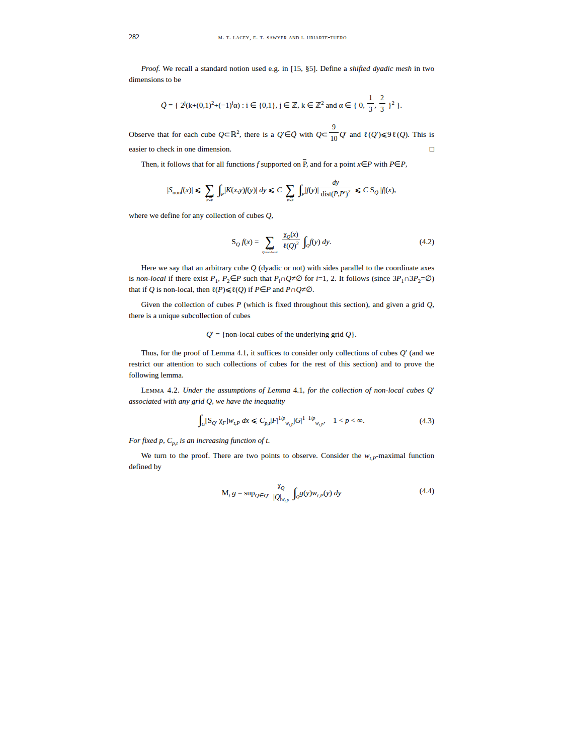282 m. t. lacey, e. t. sawyer and i. uriarte-tuero
Proof. We recall a standard notion used e.g. in [15, §5]. Define a shifted dyadic mesh in two dimensions to be
Q̃ = { 2j(k+(0,1)2+(−1)iα) : i ∈ {0,1}, j ∈ ℤ, k ∈ ℤ2 and α ∈ { 0, 13, 23 }2 }.
Observe that for each cube Q⊂ℝ2, there is a Q′∈Q̃ with Q⊂910 Q′ and ℓ(Q′)⩽9ℓ(Q). This is easier to check in one dimension. □
Then, it follows that for all functions f supported on P, and for a point x∈P with P∈P,
|Snonf(x)| ⩽ ∑P′∈P P′≠P ∫P′ |K(x,y)f(y)| dy ⩽ C ∑P′∈P P′≠P ∫P′ |f(y)|dy dist(P,P′)2 ⩽ C SQ̃ |f|(x),
where we define for any collection of cubes Q,
SQ f(x) = ∑Q∈Q Q non-local χQ(x) ℓ(Q)2 ∫Q f(y) dy. (4.2)
Here we say that an arbitrary cube Q (dyadic or not) with sides parallel to the coordinate axes is non-local if there exist P1, P2∈P such that Pi∩Q≠∅ for i=1, 2. It follows (since 3P1∩3P2=∅) that if Q is non-local, then ℓ(P)⩽ℓ(Q) if P∈P and P∩Q≠∅.
Given the collection of cubes P (which is fixed throughout this section), and given a grid Q, there is a unique subcollection of cubes
Q′ = {non-local cubes of the underlying grid Q}.
Thus, for the proof of Lemma 4.1, it suffices to consider only collections of cubes Q′ (and we restrict our attention to such collections of cubes for the rest of this section) and to prove the following lemma.
Lemma 4.2. Under the assumptions of Lemma 4.1, for the collection of non-local cubes Q′ associated with any grid Q, we have the inequality
∫G [SQ′ χF]wt,P dx ⩽ Cp,t|F|1/pwt,P|G|1−1/pwt,P, 1 < p < ∞. (4.3)
For fixed p, Cp,t is an increasing function of t.
We turn to the proof. There are two points to observe. Consider the wt,P-maximal function defined by
Mt g = supQ∈Q′ χQ|Q|wt,P ∫Q g(y)wt,P(y) dy (4.4)